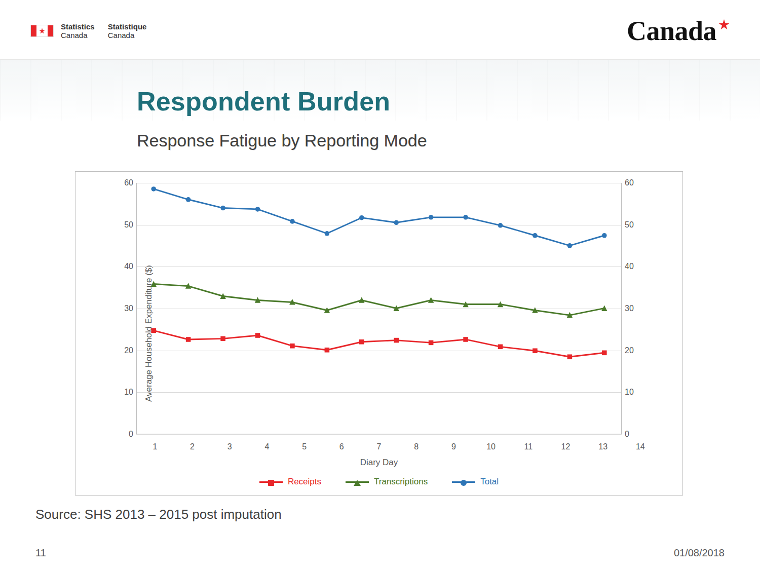Statistics Canada Statistique Canada
Canada
Respondent Burden
Response Fatigue by Reporting Mode
Average Household Expenditure ($)
60
50
40
30
20
10
0
60
50
40
30
20
10
0
1
2
3
4
5
6
7
8
9
10
11
12
13
14
Diary Day
Receipts
Transcriptions
Total
Source: SHS 2013 – 2015 post imputation
11
01/08/2018